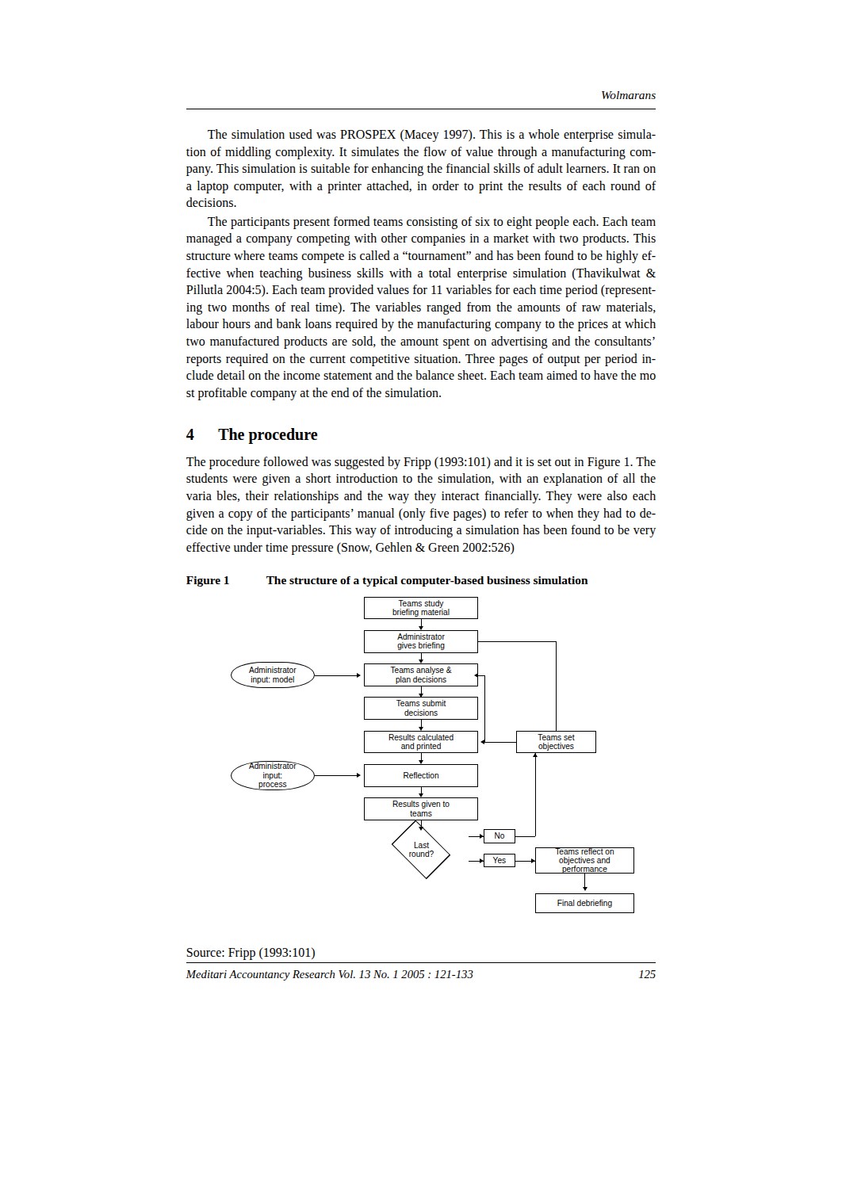Wolmarans
The simulation used was PROSPEX (Macey 1997). This is a whole enterprise simulation of middling complexity. It simulates the flow of value through a manufacturing company. This simulation is suitable for enhancing the financial skills of adult learners. It ran on a laptop computer, with a printer attached, in order to print the results of each round of decisions.
The participants present formed teams consisting of six to eight people each. Each team managed a company competing with other companies in a market with two products. This structure where teams compete is called a “tournament” and has been found to be highly effective when teaching business skills with a total enterprise simulation (Thavikulwat & Pillutla 2004:5). Each team provided values for 11 variables for each time period (representing two months of real time). The variables ranged from the amounts of raw materials, labour hours and bank loans required by the manufacturing company to the prices at which two manufactured products are sold, the amount spent on advertising and the consultants’ reports required on the current competitive situation. Three pages of output per period include detail on the income statement and the balance sheet. Each team aimed to have the mo st profitable company at the end of the simulation.
4 The procedure
The procedure followed was suggested by Fripp (1993:101) and it is set out in Figure 1. The students were given a short introduction to the simulation, with an explanation of all the varia bles, their relationships and the way they interact financially. They were also each given a copy of the participants’ manual (only five pages) to refer to when they had to decide on the input-variables. This way of introducing a simulation has been found to be very effective under time pressure (Snow, Gehlen & Green 2002:526)
Figure 1 The structure of a typical computer-based business simulation
Teams study
briefing material
Administrator
gives briefing
Teams analyse &
plan decisions
Teams submit
decisions
Results calculated
and printed
Reflection
Results given to
teams
Administrator
input: model
Administrator
input:
process
Teams set
objectives
Teams reflect on
objectives and
performance
Final debriefing
Last
round?
No
Yes
Source: Fripp (1993:101)
Meditari Accountancy Research Vol. 13 No. 1 2005 : 121-133 125